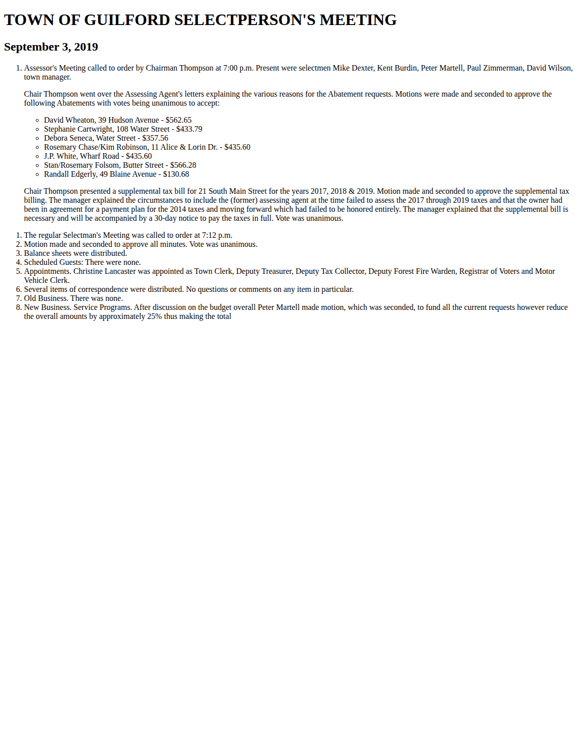TOWN OF GUILFORD SELECTPERSON'S MEETING
September 3, 2019
Assessor's Meeting called to order by Chairman Thompson at 7:00 p.m. Present were selectmen Mike Dexter, Kent Burdin, Peter Martell, Paul Zimmerman, David Wilson, town manager.
Chair Thompson went over the Assessing Agent's letters explaining the various reasons for the Abatement requests. Motions were made and seconded to approve the following Abatements with votes being unanimous to accept:
David Wheaton, 39 Hudson Avenue - $562.65
Stephanie Cartwright, 108 Water Street - $433.79
Debora Seneca, Water Street - $357.56
Rosemary Chase/Kim Robinson, 11 Alice & Lorin Dr. - $435.60
J.P. White, Wharf Road - $435.60
Stan/Rosemary Folsom, Butter Street - $566.28
Randall Edgerly, 49 Blaine Avenue - $130.68
Chair Thompson presented a supplemental tax bill for 21 South Main Street for the years 2017, 2018 & 2019. Motion made and seconded to approve the supplemental tax billing. The manager explained the circumstances to include the (former) assessing agent at the time failed to assess the 2017 through 2019 taxes and that the owner had been in agreement for a payment plan for the 2014 taxes and moving forward which had failed to be honored entirely. The manager explained that the supplemental bill is necessary and will be accompanied by a 30-day notice to pay the taxes in full. Vote was unanimous.
The regular Selectman's Meeting was called to order at 7:12 p.m.
Motion made and seconded to approve all minutes. Vote was unanimous.
Balance sheets were distributed.
Scheduled Guests: There were none.
Appointments. Christine Lancaster was appointed as Town Clerk, Deputy Treasurer, Deputy Tax Collector, Deputy Forest Fire Warden, Registrar of Voters and Motor Vehicle Clerk.
Several items of correspondence were distributed. No questions or comments on any item in particular.
Old Business. There was none.
New Business. Service Programs. After discussion on the budget overall Peter Martell made motion, which was seconded, to fund all the current requests however reduce the overall amounts by approximately 25% thus making the total